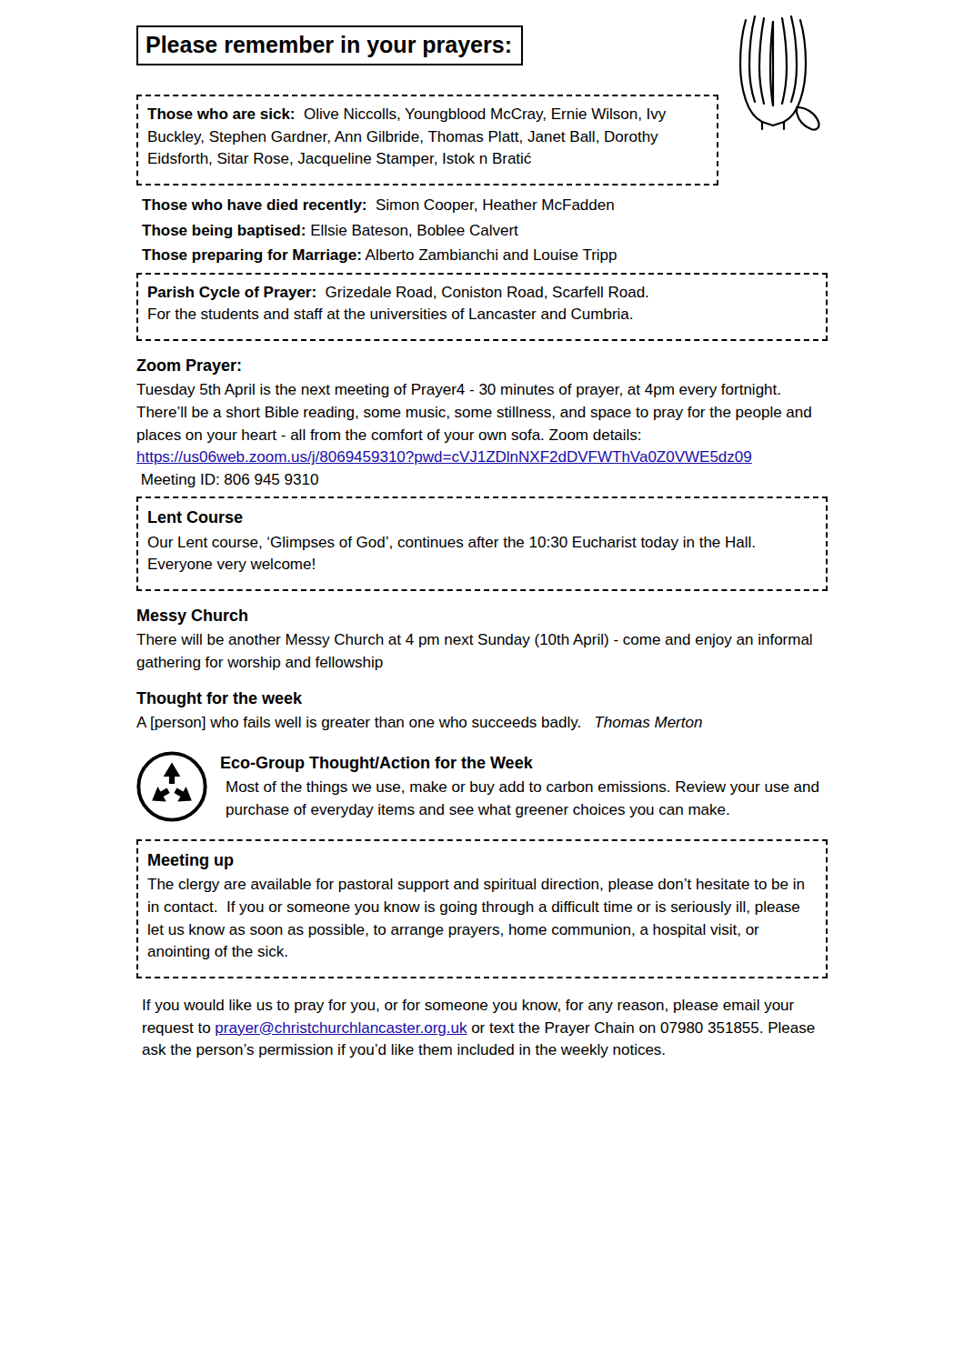Please remember in your prayers:
Those who are sick: Olive Niccolls, Youngblood McCray, Ernie Wilson, Ivy Buckley, Stephen Gardner, Ann Gilbride, Thomas Platt, Janet Ball, Dorothy Eidsforth, Sitar Rose, Jacqueline Stamper, Istok n Bratić
Those who have died recently: Simon Cooper, Heather McFadden
Those being baptised: Ellsie Bateson, Boblee Calvert
Those preparing for Marriage: Alberto Zambianchi and Louise Tripp
Parish Cycle of Prayer: Grizedale Road, Coniston Road, Scarfell Road.
For the students and staff at the universities of Lancaster and Cumbria.
Zoom Prayer:
Tuesday 5th April is the next meeting of Prayer4 - 30 minutes of prayer, at 4pm every fortnight. There’ll be a short Bible reading, some music, some stillness, and space to pray for the people and places on your heart - all from the comfort of your own sofa. Zoom details:
https://us06web.zoom.us/j/8069459310?pwd=cVJ1ZDlnNXF2dDVFWThVa0Z0VWE5dz09
Meeting ID: 806 945 9310
Lent Course
Our Lent course, ‘Glimpses of God’, continues after the 10:30 Eucharist today in the Hall. Everyone very welcome!
Messy Church
There will be another Messy Church at 4 pm next Sunday (10th April) - come and enjoy an informal gathering for worship and fellowship
Thought for the week
A [person] who fails well is greater than one who succeeds badly. Thomas Merton
Eco-Group Thought/Action for the Week
Most of the things we use, make or buy add to carbon emissions. Review your use and purchase of everyday items and see what greener choices you can make.
Meeting up
The clergy are available for pastoral support and spiritual direction, please don’t hesitate to be in in contact. If you or someone you know is going through a difficult time or is seriously ill, please let us know as soon as possible, to arrange prayers, home communion, a hospital visit, or anointing of the sick.
If you would like us to pray for you, or for someone you know, for any reason, please email your request to prayer@christchurchlancaster.org.uk or text the Prayer Chain on 07980 351855. Please ask the person’s permission if you’d like them included in the weekly notices.